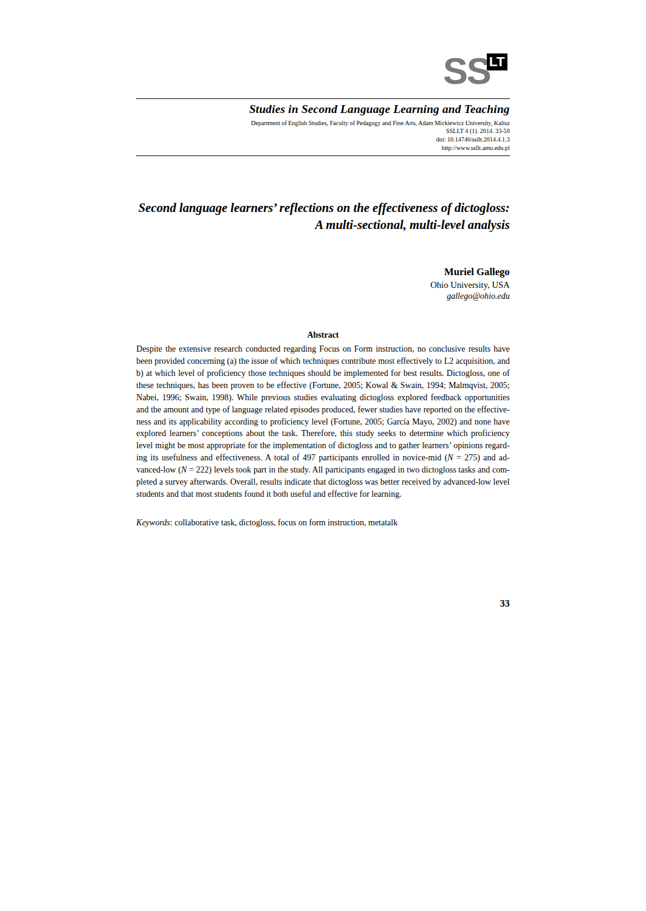SSLT
Studies in Second Language Learning and Teaching
Department of English Studies, Faculty of Pedagogy and Fine Arts, Adam Mickiewicz University, Kalisz
SSLLT 4 (1). 2014. 33-50
doi: 10.14746/ssllt.2014.4.1.3
http://www.ssllt.amu.edu.pl
Second language learners’ reflections on the effectiveness of dictogloss: A multi-sectional, multi-level analysis
Muriel Gallego
Ohio University, USA
gallego@ohio.edu
Abstract
Despite the extensive research conducted regarding Focus on Form instruction, no conclusive results have been provided concerning (a) the issue of which techniques contribute most effectively to L2 acquisition, and b) at which level of proficiency those techniques should be implemented for best results. Dictogloss, one of these techniques, has been proven to be effective (Fortune, 2005; Kowal & Swain, 1994; Malmqvist, 2005; Nabei, 1996; Swain, 1998). While previous studies evaluating dictogloss explored feedback opportunities and the amount and type of language related episodes produced, fewer studies have reported on the effectiveness and its applicability according to proficiency level (Fortune, 2005; García Mayo, 2002) and none have explored learners’ conceptions about the task. Therefore, this study seeks to determine which proficiency level might be most appropriate for the implementation of dictogloss and to gather learners’ opinions regarding its usefulness and effectiveness. A total of 497 participants enrolled in novice-mid (N = 275) and advanced-low (N = 222) levels took part in the study. All participants engaged in two dictogloss tasks and completed a survey afterwards. Overall, results indicate that dictogloss was better received by advanced-low level students and that most students found it both useful and effective for learning.
Keywords: collaborative task, dictogloss, focus on form instruction, metatalk
33